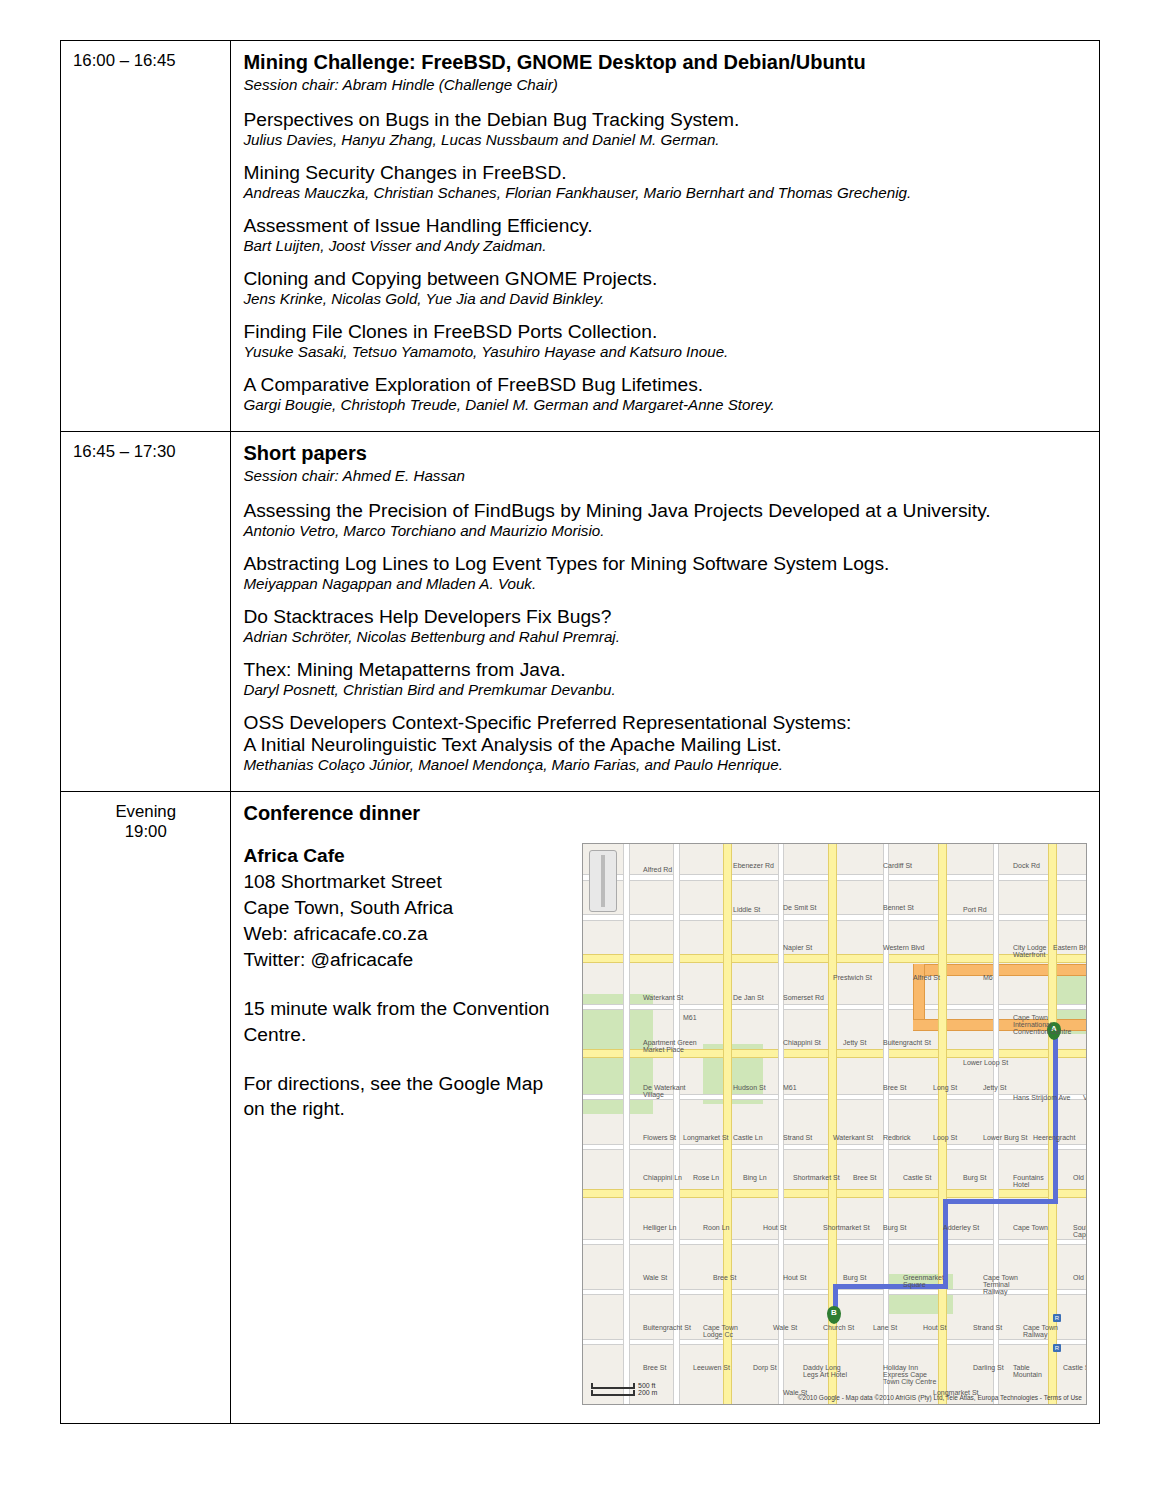| 16:00 – 16:45 | Mining Challenge: FreeBSD, GNOME Desktop and Debian/Ubuntu Session chair: Abram Hindle (Challenge Chair) Perspectives on Bugs in the Debian Bug Tracking System. Julius Davies, Hanyu Zhang, Lucas Nussbaum and Daniel M. German. Mining Security Changes in FreeBSD. Andreas Mauczka, Christian Schanes, Florian Fankhauser, Mario Bernhart and Thomas Grechenig. Assessment of Issue Handling Efficiency. Bart Luijten, Joost Visser and Andy Zaidman. Cloning and Copying between GNOME Projects. Jens Krinke, Nicolas Gold, Yue Jia and David Binkley. Finding File Clones in FreeBSD Ports Collection. Yusuke Sasaki, Tetsuo Yamamoto, Yasuhiro Hayase and Katsuro Inoue. A Comparative Exploration of FreeBSD Bug Lifetimes. Gargi Bougie, Christoph Treude, Daniel M. German and Margaret-Anne Storey. |
| 16:45 – 17:30 | Short papers Session chair: Ahmed E. Hassan Assessing the Precision of FindBugs by Mining Java Projects Developed at a University. Antonio Vetro, Marco Torchiano and Maurizio Morisio. Abstracting Log Lines to Log Event Types for Mining Software System Logs. Meiyappan Nagappan and Mladen A. Vouk. Do Stacktraces Help Developers Fix Bugs? Adrian Schröter, Nicolas Bettenburg and Rahul Premraj. Thex: Mining Metapatterns from Java. Daryl Posnett, Christian Bird and Premkumar Devanbu. OSS Developers Context-Specific Preferred Representational Systems: A Initial Neurolinguistic Text Analysis of the Apache Mailing List. Methanias Colaço Júnior, Manoel Mendonça, Mario Farias, and Paulo Henrique. |
| Evening 19:00 | Conference dinner Africa Cafe 108 Shortmarket Street Cape Town, South Africa Web: africacafe.co.za Twitter: @africacafe 15 minute walk from the Convention Centre. For directions, see the Google Map on the right. A B R R Ebenezer Rd Cardiff St Dock Rd Duncan Rd Alfred Rd Bennet St De Smit St Liddle St Port Rd City Lodge Waterfront Eastern Blvd Napier St Western Blvd Prestwich St Alfred St M6 Waterkant St De Jan St Somerset Rd M61 Cape Town International Convention Centre Apartment Green Market Place Chiappini St Jetty St Buitengracht St Lower Loop St De Waterkant Village Hudson St M61 Bree St Long St Jetty St Hans Strijdom Ave Vasco da Gama Blvd Flowers St Longmarket St Castle Ln Strand St Waterkant St Redbrick Loop St Lower Burg St Heerengracht Hertzog Blvd Chiappini Ln Rose Ln Bing Ln Shortmarket St Bree St Castle St Burg St Fountains Hotel Old Marine Dr Helliger Ln Roon Ln Hout St Shortmarket St Burg St Adderley St Cape Town Southern Sun Cape Sun Wale St Bree St Hout St Burg St Greenmarket Square Cape Town Terminal Railway Old Marine Buitengracht St Cape Town Lodge Cc Wale St Church St Lane St Hout St Strand St Cape Town Railway Bree St Leeuwen St Dorp St Daddy Long Legs Art Hotel Holiday Inn Express Cape Town City Centre Darling St Table Mountain Castle St Castle of Good Hope Longmarket St Wale St 500 ft 200 m ©2010 Google - Map data ©2010 AfriGIS (Pty) Ltd, Tele Atlas, Europa Technologies - Terms of Use |